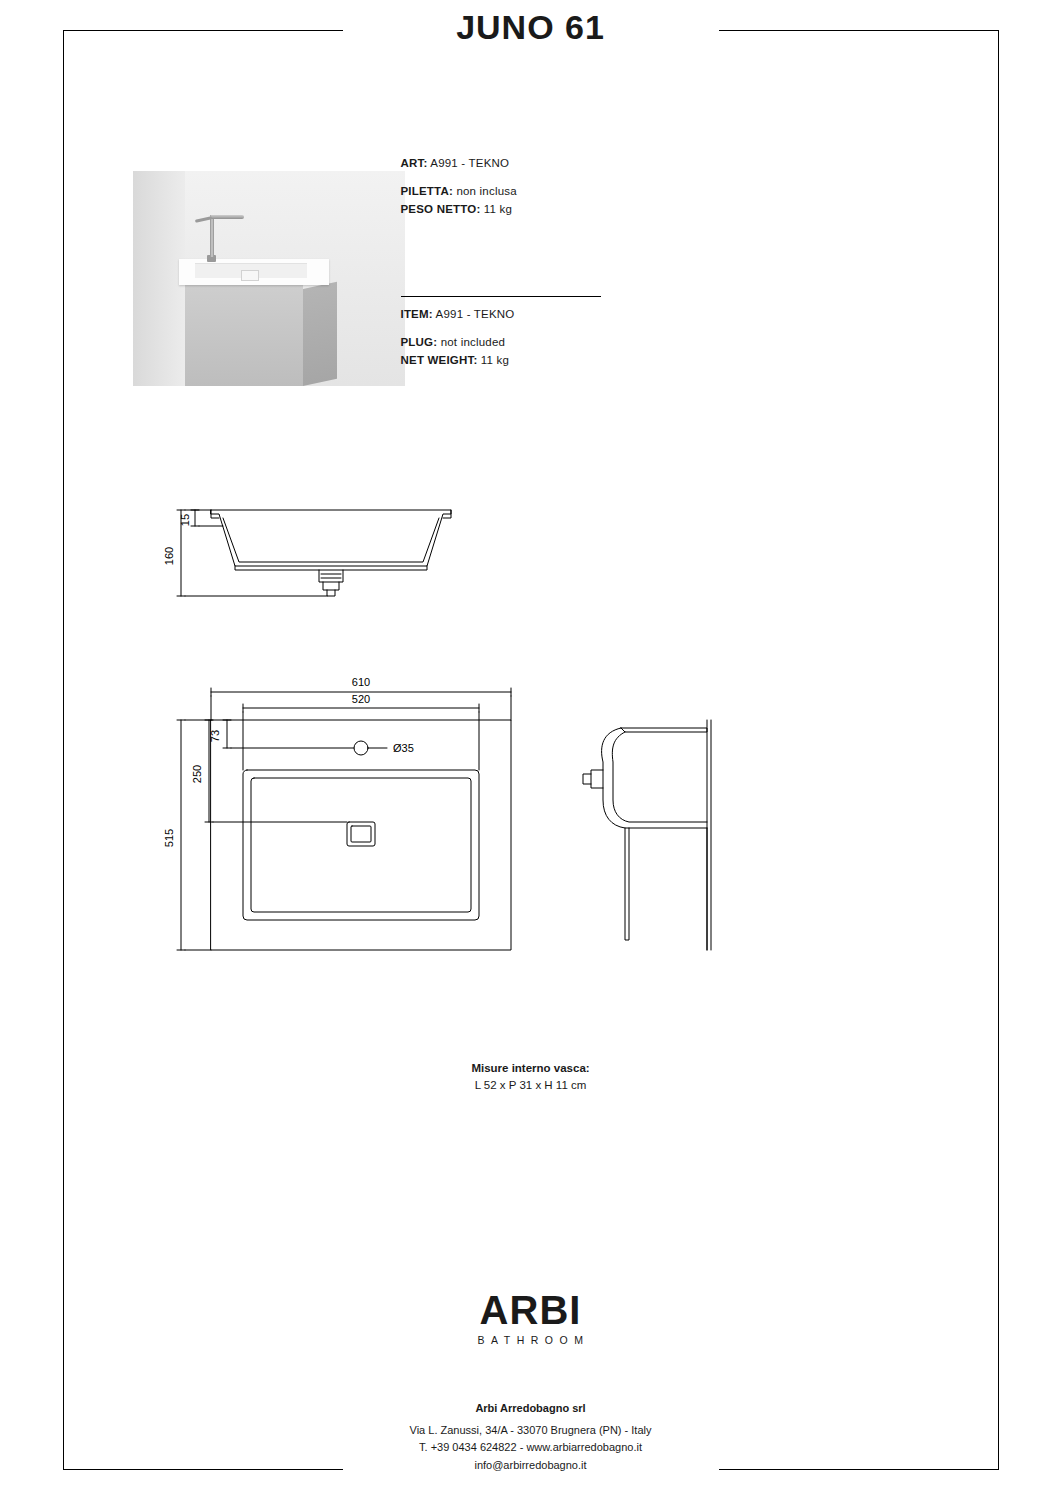JUNO 61
ART: A991 - TEKNO
PILETTA: non inclusa
PESO NETTO: 11 kg
ITEM: A991 - TEKNO
PLUG: not included
NET WEIGHT: 11 kg
160 15 610 520 515 250 73 Ø35
Misure interno vasca:
L 52 x P 31 x H 11 cm
ARBI
BATHROOM
Arbi Arredobagno srl
Via L. Zanussi, 34/A - 33070 Brugnera (PN) - Italy
T. +39 0434 624822 - www.arbiarredobagno.it
info@arbirredobagno.it